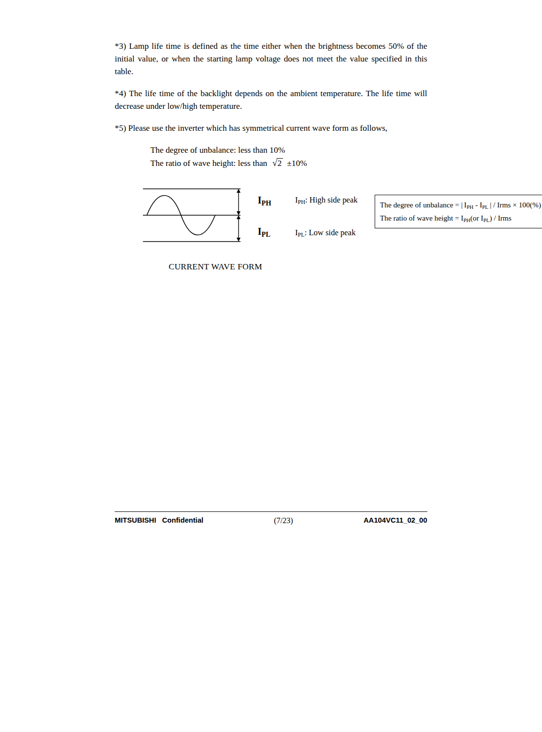*3) Lamp life time is defined as the time either when the brightness becomes 50% of the initial value, or when the starting lamp voltage does not meet the value specified in this table.
*4) The life time of the backlight depends on the ambient temperature. The life time will decrease under low/high temperature.
*5) Please use the inverter which has symmetrical current wave form as follows,
The degree of unbalance: less than 10%
The ratio of wave height: less than √2 ±10%
IPH
IPL
IPH: High side peak
IPL: Low side peak
The degree of unbalance = | IPH - IPL | / Irms × 100(%)
The ratio of wave height = IPH(or IPL) / Irms
CURRENT WAVE FORM
MITSUBISHI Confidential AA104VC11_02_00
(7/23)